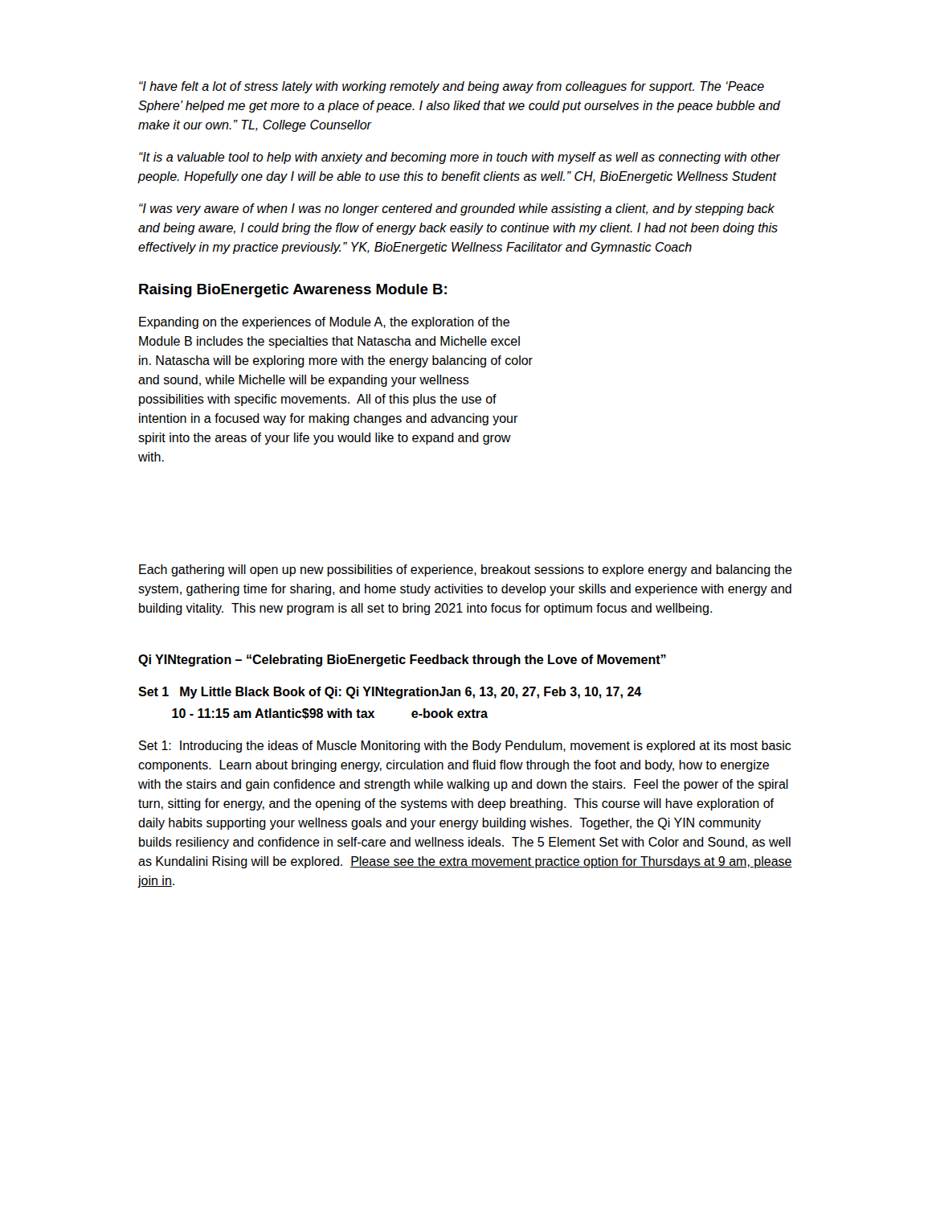“I have felt a lot of stress lately with working remotely and being away from colleagues for support. The ‘Peace Sphere’ helped me get more to a place of peace. I also liked that we could put ourselves in the peace bubble and make it our own.” TL, College Counsellor
“It is a valuable tool to help with anxiety and becoming more in touch with myself as well as connecting with other people. Hopefully one day I will be able to use this to benefit clients as well.” CH, BioEnergetic Wellness Student
“I was very aware of when I was no longer centered and grounded while assisting a client, and by stepping back and being aware, I could bring the flow of energy back easily to continue with my client. I had not been doing this effectively in my practice previously.” YK, BioEnergetic Wellness Facilitator and Gymnastic Coach
Raising BioEnergetic Awareness Module B:
Expanding on the experiences of Module A, the exploration of the Module B includes the specialties that Natascha and Michelle excel in. Natascha will be exploring more with the energy balancing of color and sound, while Michelle will be expanding your wellness possibilities with specific movements. All of this plus the use of intention in a focused way for making changes and advancing your spirit into the areas of your life you would like to expand and grow with.
Each gathering will open up new possibilities of experience, breakout sessions to explore energy and balancing the system, gathering time for sharing, and home study activities to develop your skills and experience with energy and building vitality. This new program is all set to bring 2021 into focus for optimum focus and wellbeing.
Qi YINtegration – “Celebrating BioEnergetic Feedback through the Love of Movement”
Set 1 My Little Black Book of Qi: Qi YINtegration Jan 6, 13, 20, 27, Feb 3, 10, 17, 24
10 - 11:15 am Atlantic$98 with taxe-book extra
Set 1: Introducing the ideas of Muscle Monitoring with the Body Pendulum, movement is explored at its most basic components. Learn about bringing energy, circulation and fluid flow through the foot and body, how to energize with the stairs and gain confidence and strength while walking up and down the stairs. Feel the power of the spiral turn, sitting for energy, and the opening of the systems with deep breathing. This course will have exploration of daily habits supporting your wellness goals and your energy building wishes. Together, the Qi YIN community builds resiliency and confidence in self-care and wellness ideals. The 5 Element Set with Color and Sound, as well as Kundalini Rising will be explored. Please see the extra movement practice option for Thursdays at 9 am, please join in.